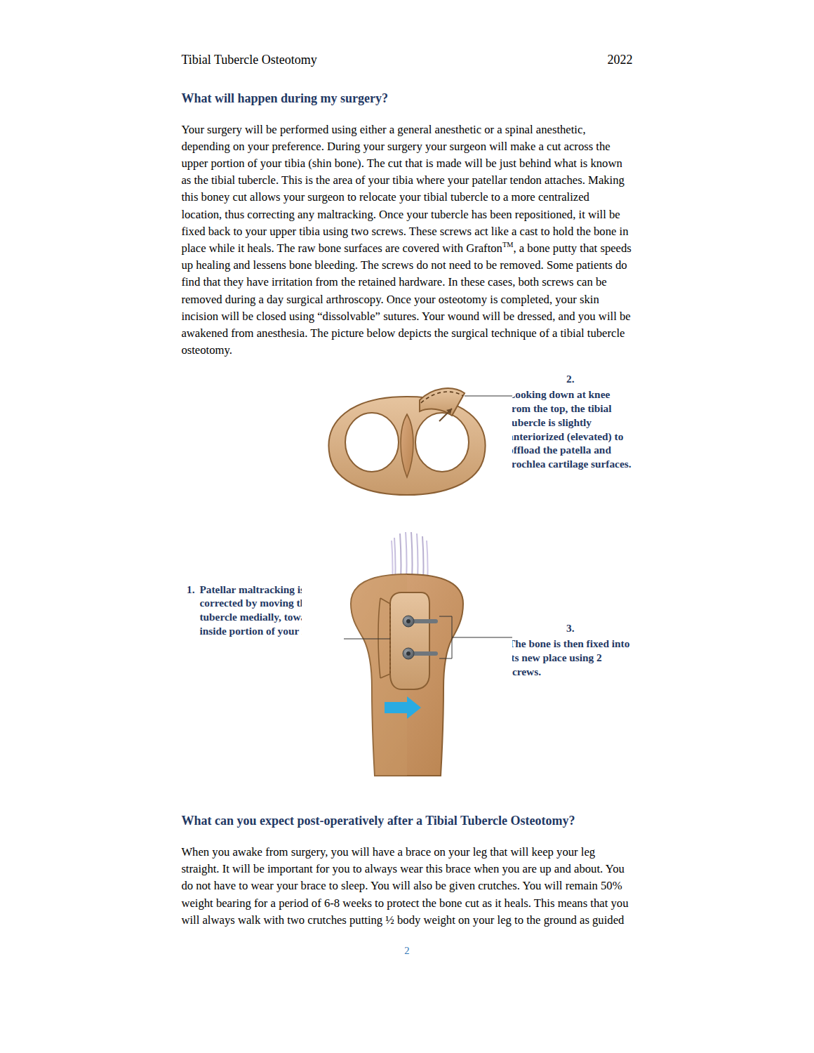Tibial Tubercle Osteotomy 2022
What will happen during my surgery?
Your surgery will be performed using either a general anesthetic or a spinal anesthetic, depending on your preference. During your surgery your surgeon will make a cut across the upper portion of your tibia (shin bone). The cut that is made will be just behind what is known as the tibial tubercle. This is the area of your tibia where your patellar tendon attaches. Making this boney cut allows your surgeon to relocate your tibial tubercle to a more centralized location, thus correcting any maltracking. Once your tubercle has been repositioned, it will be fixed back to your upper tibia using two screws. These screws act like a cast to hold the bone in place while it heals. The raw bone surfaces are covered with GraftonTM, a bone putty that speeds up healing and lessens bone bleeding. The screws do not need to be removed. Some patients do find that they have irritation from the retained hardware. In these cases, both screws can be removed during a day surgical arthroscopy. Once your osteotomy is completed, your skin incision will be closed using “dissolvable” sutures. Your wound will be dressed, and you will be awakened from anesthesia. The picture below depicts the surgical technique of a tibial tubercle osteotomy.
2.
Looking down at knee from the top, the tibial tubercle is slightly anteriorized (elevated) to offload the patella and trochlea cartilage surfaces.
3.
The bone is then fixed into its new place using 2 screws.
Patellar maltracking is corrected by moving the tibial tubercle medially, towards the inside portion of your leg.
What can you expect post-operatively after a Tibial Tubercle Osteotomy?
When you awake from surgery, you will have a brace on your leg that will keep your leg straight. It will be important for you to always wear this brace when you are up and about. You do not have to wear your brace to sleep. You will also be given crutches. You will remain 50% weight bearing for a period of 6-8 weeks to protect the bone cut as it heals. This means that you will always walk with two crutches putting ½ body weight on your leg to the ground as guided
2